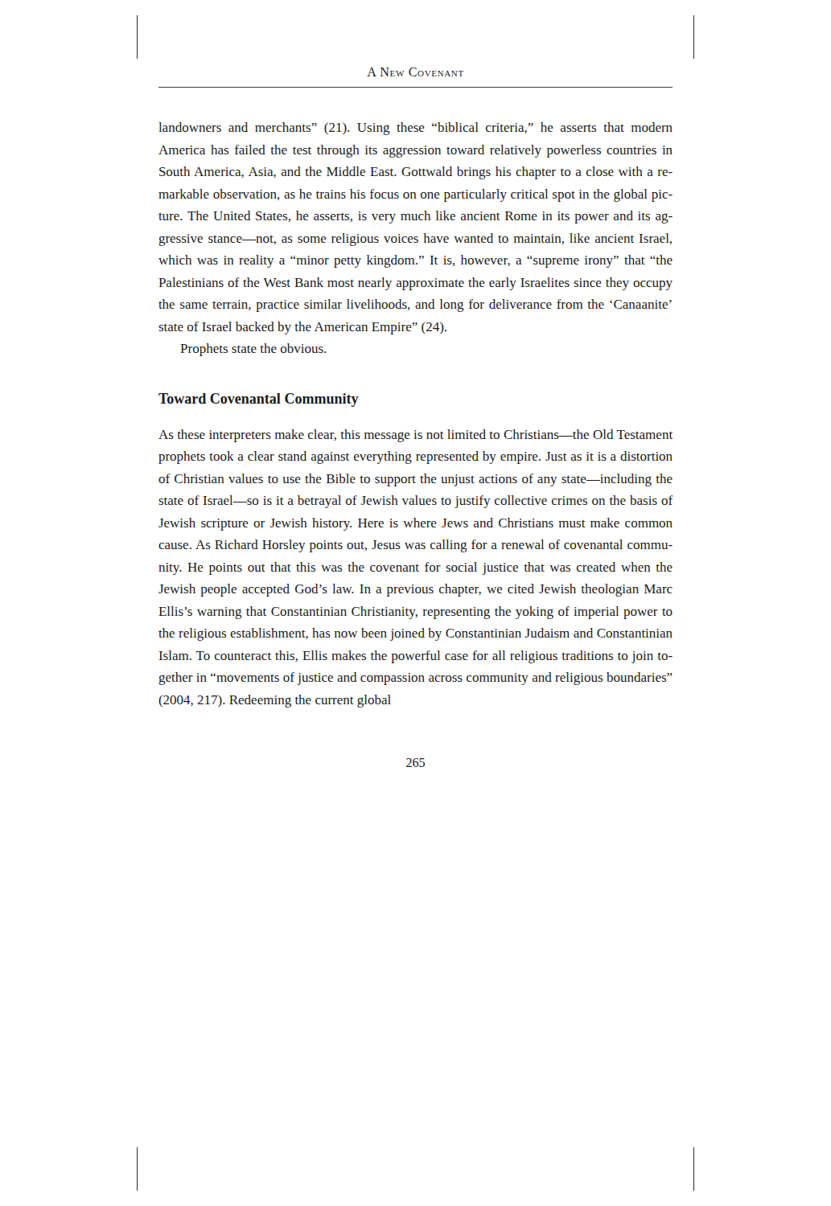A New Covenant
landowners and merchants” (21). Using these “biblical criteria,” he asserts that modern America has failed the test through its aggression toward relatively powerless countries in South America, Asia, and the Middle East. Gottwald brings his chapter to a close with a remarkable observation, as he trains his focus on one particularly critical spot in the global picture. The United States, he asserts, is very much like ancient Rome in its power and its aggressive stance—not, as some religious voices have wanted to maintain, like ancient Israel, which was in reality a “minor petty kingdom.” It is, however, a “supreme irony” that “the Palestinians of the West Bank most nearly approximate the early Israelites since they occupy the same terrain, practice similar livelihoods, and long for deliverance from the ‘Canaanite’ state of Israel backed by the American Empire” (24).
Prophets state the obvious.
Toward Covenantal Community
As these interpreters make clear, this message is not limited to Christians—the Old Testament prophets took a clear stand against everything represented by empire. Just as it is a distortion of Christian values to use the Bible to support the unjust actions of any state—including the state of Israel—so is it a betrayal of Jewish values to justify collective crimes on the basis of Jewish scripture or Jewish history. Here is where Jews and Christians must make common cause. As Richard Horsley points out, Jesus was calling for a renewal of covenantal community. He points out that this was the covenant for social justice that was created when the Jewish people accepted God’s law. In a previous chapter, we cited Jewish theologian Marc Ellis’s warning that Constantinian Christianity, representing the yoking of imperial power to the religious establishment, has now been joined by Constantinian Judaism and Constantinian Islam. To counteract this, Ellis makes the powerful case for all religious traditions to join together in “movements of justice and compassion across community and religious boundaries” (2004, 217). Redeeming the current global
265